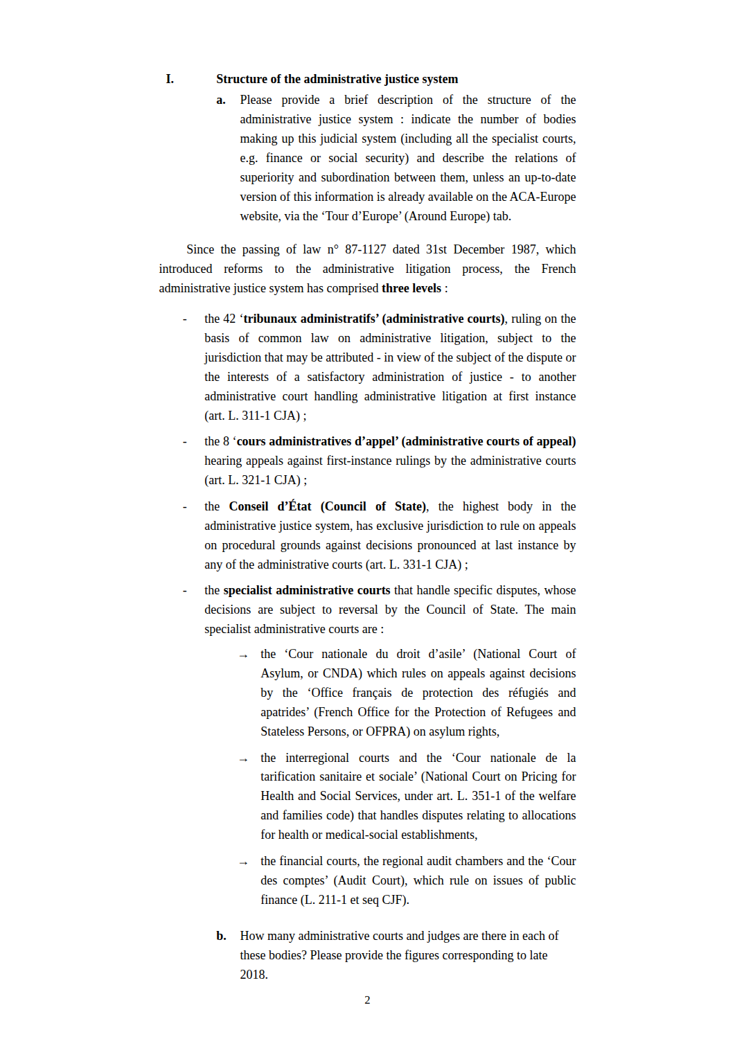I.
Structure of the administrative justice system
a.
Please provide a brief description of the structure of the administrative justice system : indicate the number of bodies making up this judicial system (including all the specialist courts, e.g. finance or social security) and describe the relations of superiority and subordination between them, unless an up-to-date version of this information is already available on the ACA-Europe website, via the ‘Tour d’Europe’ (Around Europe) tab.
Since the passing of law n° 87-1127 dated 31st December 1987, which introduced reforms to the administrative litigation process, the French administrative justice system has comprised three levels :
the 42 ‘tribunaux administratifs’ (administrative courts), ruling on the basis of common law on administrative litigation, subject to the jurisdiction that may be attributed - in view of the subject of the dispute or the interests of a satisfactory administration of justice - to another administrative court handling administrative litigation at first instance (art. L. 311-1 CJA) ;
the 8 ‘cours administratives d’appel’ (administrative courts of appeal) hearing appeals against first-instance rulings by the administrative courts (art. L. 321-1 CJA) ;
the Conseil d’État (Council of State), the highest body in the administrative justice system, has exclusive jurisdiction to rule on appeals on procedural grounds against decisions pronounced at last instance by any of the administrative courts (art. L. 331-1 CJA) ;
the specialist administrative courts that handle specific disputes, whose decisions are subject to reversal by the Council of State. The main specialist administrative courts are :
the ‘Cour nationale du droit d’asile’ (National Court of Asylum, or CNDA) which rules on appeals against decisions by the ‘Office français de protection des réfugiés and apatrides’ (French Office for the Protection of Refugees and Stateless Persons, or OFPRA) on asylum rights,
the interregional courts and the ‘Cour nationale de la tarification sanitaire et sociale’ (National Court on Pricing for Health and Social Services, under art. L. 351-1 of the welfare and families code) that handles disputes relating to allocations for health or medical-social establishments,
the financial courts, the regional audit chambers and the ‘Cour des comptes’ (Audit Court), which rule on issues of public finance (L. 211-1 et seq CJF).
b.
How many administrative courts and judges are there in each of these bodies? Please provide the figures corresponding to late 2018.
2